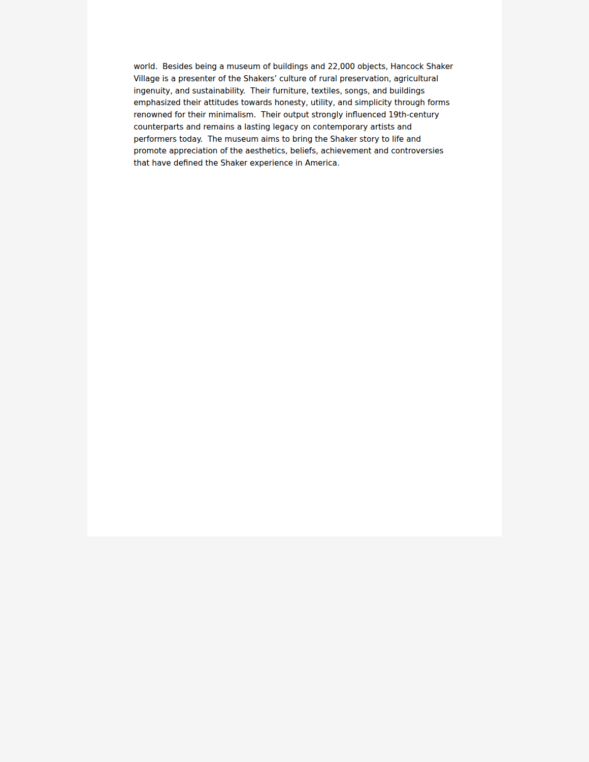world. Besides being a museum of buildings and 22,000 objects, Hancock Shaker Village is a presenter of the Shakers’ culture of rural preservation, agricultural ingenuity, and sustainability. Their furniture, textiles, songs, and buildings emphasized their attitudes towards honesty, utility, and simplicity through forms renowned for their minimalism. Their output strongly influenced 19th-century counterparts and remains a lasting legacy on contemporary artists and performers today. The museum aims to bring the Shaker story to life and promote appreciation of the aesthetics, beliefs, achievement and controversies that have defined the Shaker experience in America.